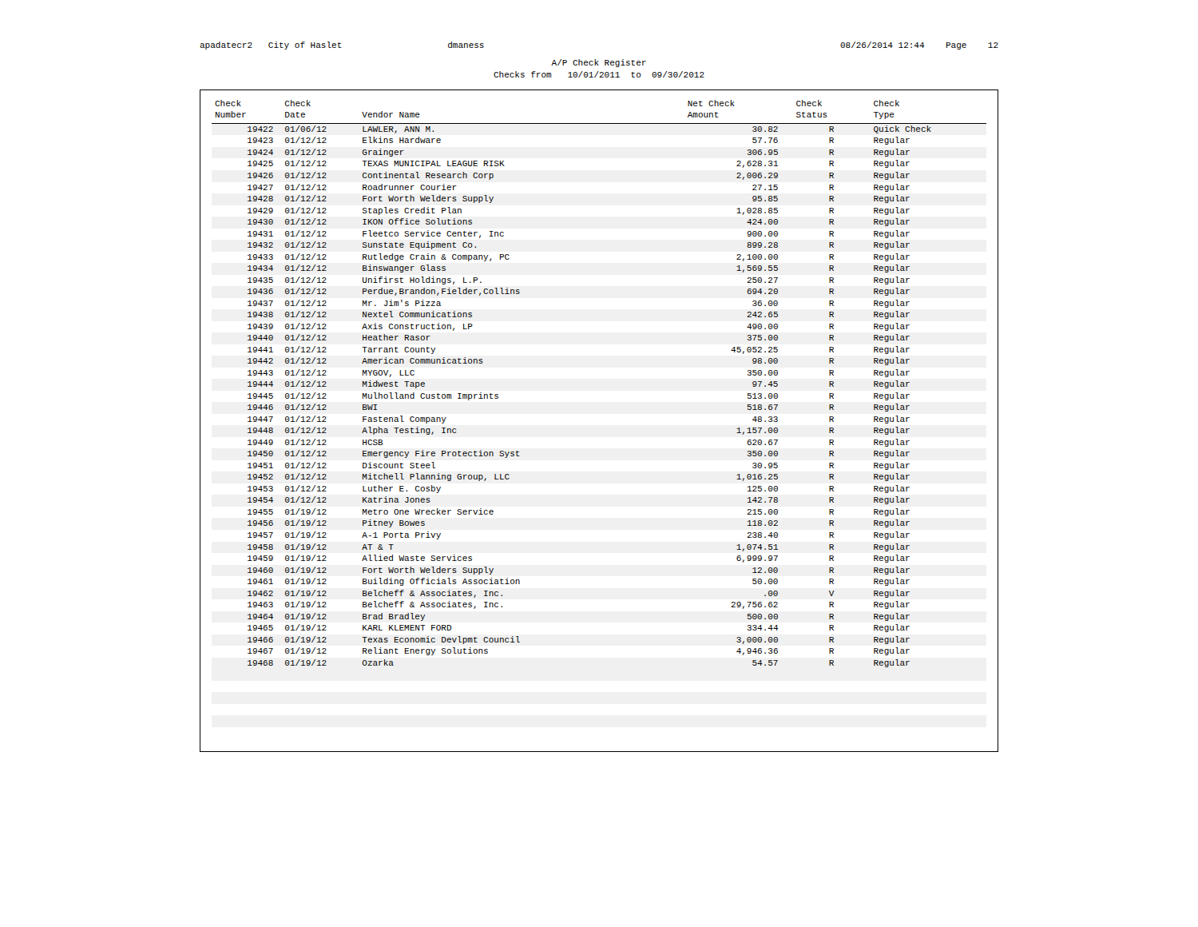apadatecr2 City of Haslet dmaness
08/26/2014 12:44 Page 12
A/P Check Register Checks from 10/01/2011 to 09/30/2012
| Check Number | Check Date | Vendor Name | Net Check Amount | Check Status | Check Type |
| --- | --- | --- | --- | --- | --- |
| 19422 | 01/06/12 | LAWLER, ANN M. | 30.82 | R | Quick Check |
| 19423 | 01/12/12 | Elkins Hardware | 57.76 | R | Regular |
| 19424 | 01/12/12 | Grainger | 306.95 | R | Regular |
| 19425 | 01/12/12 | TEXAS MUNICIPAL LEAGUE RISK | 2,628.31 | R | Regular |
| 19426 | 01/12/12 | Continental Research Corp | 2,006.29 | R | Regular |
| 19427 | 01/12/12 | Roadrunner Courier | 27.15 | R | Regular |
| 19428 | 01/12/12 | Fort Worth Welders Supply | 95.85 | R | Regular |
| 19429 | 01/12/12 | Staples Credit Plan | 1,028.85 | R | Regular |
| 19430 | 01/12/12 | IKON Office Solutions | 424.00 | R | Regular |
| 19431 | 01/12/12 | Fleetco Service Center, Inc | 900.00 | R | Regular |
| 19432 | 01/12/12 | Sunstate Equipment Co. | 899.28 | R | Regular |
| 19433 | 01/12/12 | Rutledge Crain & Company, PC | 2,100.00 | R | Regular |
| 19434 | 01/12/12 | Binswanger Glass | 1,569.55 | R | Regular |
| 19435 | 01/12/12 | Unifirst Holdings, L.P. | 250.27 | R | Regular |
| 19436 | 01/12/12 | Perdue,Brandon,Fielder,Collins | 694.20 | R | Regular |
| 19437 | 01/12/12 | Mr. Jim's Pizza | 36.00 | R | Regular |
| 19438 | 01/12/12 | Nextel Communications | 242.65 | R | Regular |
| 19439 | 01/12/12 | Axis Construction, LP | 490.00 | R | Regular |
| 19440 | 01/12/12 | Heather Rasor | 375.00 | R | Regular |
| 19441 | 01/12/12 | Tarrant County | 45,052.25 | R | Regular |
| 19442 | 01/12/12 | American Communications | 98.00 | R | Regular |
| 19443 | 01/12/12 | MYGOV, LLC | 350.00 | R | Regular |
| 19444 | 01/12/12 | Midwest Tape | 97.45 | R | Regular |
| 19445 | 01/12/12 | Mulholland Custom Imprints | 513.00 | R | Regular |
| 19446 | 01/12/12 | BWI | 518.67 | R | Regular |
| 19447 | 01/12/12 | Fastenal Company | 48.33 | R | Regular |
| 19448 | 01/12/12 | Alpha Testing, Inc | 1,157.00 | R | Regular |
| 19449 | 01/12/12 | HCSB | 620.67 | R | Regular |
| 19450 | 01/12/12 | Emergency Fire Protection Syst | 350.00 | R | Regular |
| 19451 | 01/12/12 | Discount Steel | 30.95 | R | Regular |
| 19452 | 01/12/12 | Mitchell Planning Group, LLC | 1,016.25 | R | Regular |
| 19453 | 01/12/12 | Luther E. Cosby | 125.00 | R | Regular |
| 19454 | 01/12/12 | Katrina Jones | 142.78 | R | Regular |
| 19455 | 01/19/12 | Metro One Wrecker Service | 215.00 | R | Regular |
| 19456 | 01/19/12 | Pitney Bowes | 118.02 | R | Regular |
| 19457 | 01/19/12 | A-1 Porta Privy | 238.40 | R | Regular |
| 19458 | 01/19/12 | AT & T | 1,074.51 | R | Regular |
| 19459 | 01/19/12 | Allied Waste Services | 6,999.97 | R | Regular |
| 19460 | 01/19/12 | Fort Worth Welders Supply | 12.00 | R | Regular |
| 19461 | 01/19/12 | Building Officials Association | 50.00 | R | Regular |
| 19462 | 01/19/12 | Belcheff & Associates, Inc. | .00 | V | Regular |
| 19463 | 01/19/12 | Belcheff & Associates, Inc. | 29,756.62 | R | Regular |
| 19464 | 01/19/12 | Brad Bradley | 500.00 | R | Regular |
| 19465 | 01/19/12 | KARL KLEMENT FORD | 334.44 | R | Regular |
| 19466 | 01/19/12 | Texas Economic Devlpmt Council | 3,000.00 | R | Regular |
| 19467 | 01/19/12 | Reliant Energy Solutions | 4,946.36 | R | Regular |
| 19468 | 01/19/12 | Ozarka | 54.57 | R | Regular |